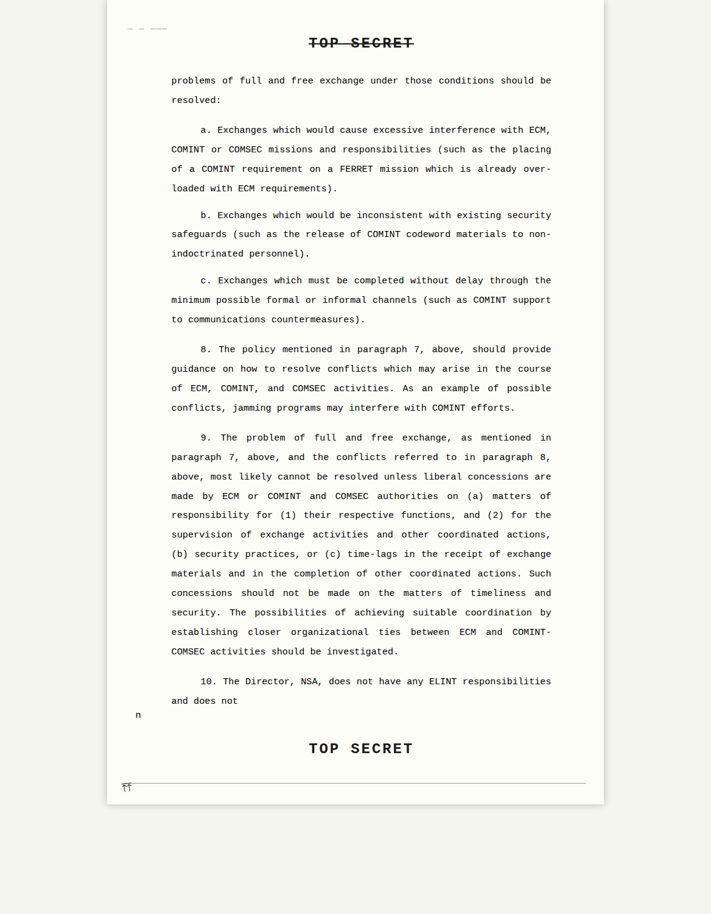_ _ ___
TOP SECRET
problems of full and free exchange under those conditions should be resolved:
a. Exchanges which would cause excessive interference with ECM, COMINT or COMSEC missions and responsibilities (such as the placing of a COMINT requirement on a FERRET mission which is already over-loaded with ECM requirements).
b. Exchanges which would be inconsistent with existing security safeguards (such as the release of COMINT codeword materials to non-indoctrinated personnel).
c. Exchanges which must be completed without delay through the minimum possible formal or informal channels (such as COMINT support to communications countermeasures).
8. The policy mentioned in paragraph 7, above, should provide guidance on how to resolve conflicts which may arise in the course of ECM, COMINT, and COMSEC activities. As an example of possible conflicts, jamming programs may interfere with COMINT efforts.
9. The problem of full and free exchange, as mentioned in paragraph 7, above, and the conflicts referred to in paragraph 8, above, most likely cannot be resolved unless liberal concessions are made by ECM or COMINT and COMSEC authorities on (a) matters of responsibility for (1) their respective functions, and (2) for the supervision of exchange activities and other coordinated actions, (b) security practices, or (c) time-lags in the receipt of exchange materials and in the completion of other coordinated actions. Such concessions should not be made on the matters of timeliness and security. The possibilities of achieving suitable coordination by establishing closer organizational ties between ECM and COMINT-COMSEC activities should be investigated.
10. The Director, NSA, does not have any ELINT responsibilities and does not
ⁿ
TOP SECRET
⤒⤒